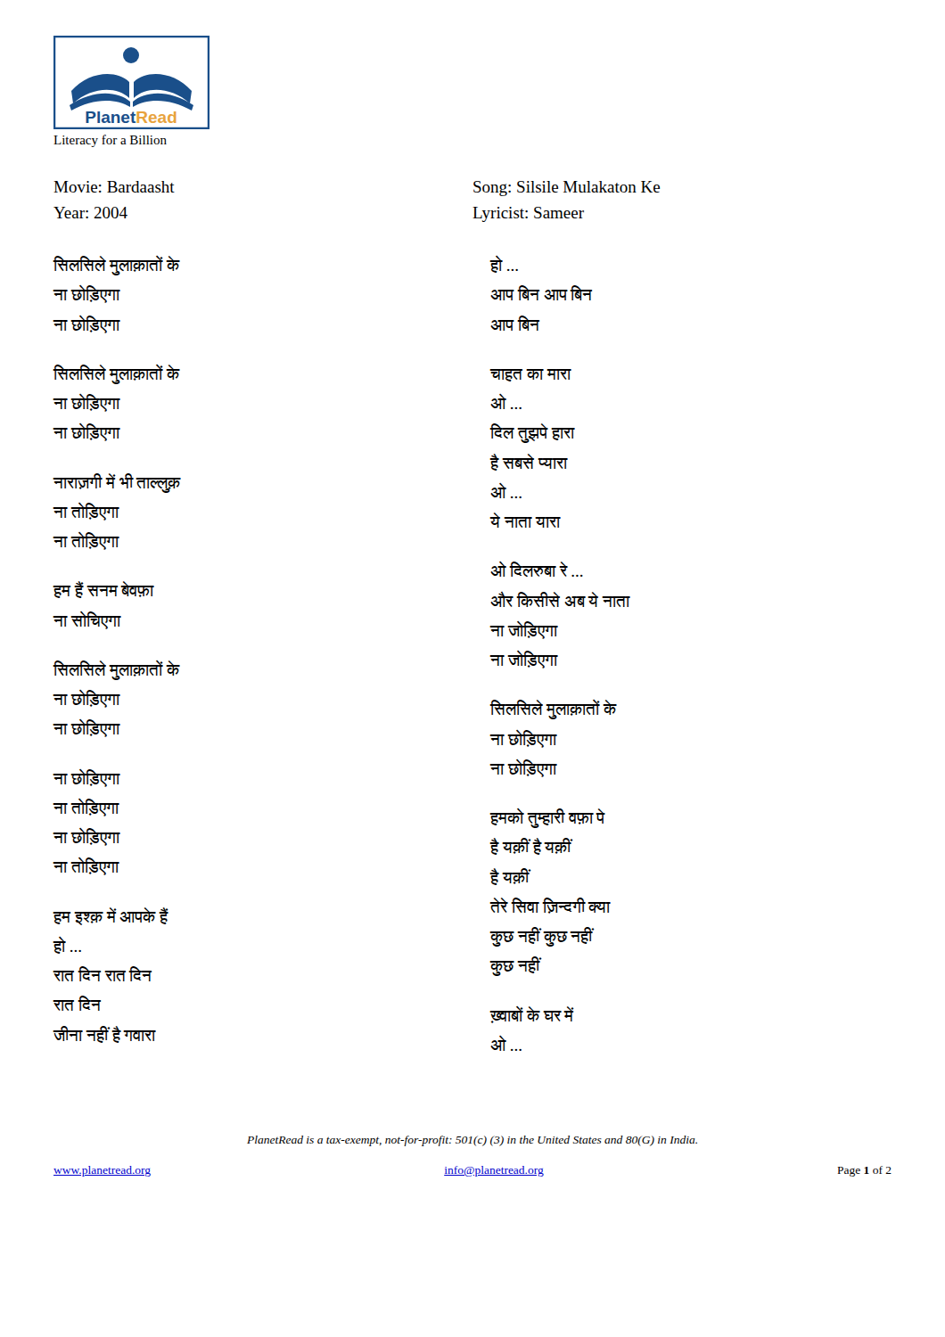PlanetRead
Literacy for a Billion
Movie: Bardaasht
Year: 2004
Song: Silsile Mulakaton Ke
Lyricist: Sameer
सिलसिले मुलाक़ातों के
ना छोड़िएगा
ना छोड़िएगा
सिलसिले मुलाक़ातों के
ना छोड़िएगा
ना छोड़िएगा
नाराज़गी में भी ताल्लुक़
ना तोड़िएगा
ना तोड़िएगा
हम हैं सनम बेवफ़ा
ना सोचिएगा
सिलसिले मुलाक़ातों के
ना छोड़िएगा
ना छोड़िएगा
ना छोड़िएगा
ना तोड़िएगा
ना छोड़िएगा
ना तोड़िएगा
हम इश्क़ में आपके हैं
हो ...
रात दिन रात दिन
रात दिन
जीना नहीं है गवारा
हो ...
आप बिन आप बिन
आप बिन
चाहत का मारा
ओ ...
दिल तुझपे हारा
है सबसे प्यारा
ओ ...
ये नाता यारा
ओ दिलरुबा रे ...
और किसीसे अब ये नाता
ना जोड़िएगा
ना जोड़िएगा
सिलसिले मुलाक़ातों के
ना छोड़िएगा
ना छोड़िएगा
हमको तुम्हारी वफ़ा पे
है यक़ीं है यक़ीं
है यक़ीं
तेरे सिवा ज़िन्दगी क्या
कुछ नहीं कुछ नहीं
कुछ नहीं
ख़्वाबों के घर में
ओ ...
PlanetRead is a tax-exempt, not-for-profit: 501(c) (3) in the United States and 80(G) in India.
www.planetread.org info@planetread.org Page 1 of 2